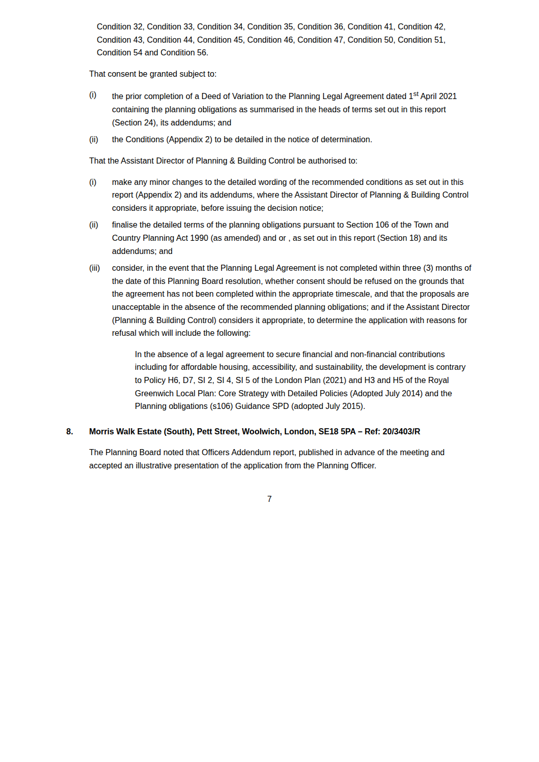Condition 32, Condition 33, Condition 34, Condition 35, Condition 36, Condition 41, Condition 42, Condition 43, Condition 44, Condition 45, Condition 46, Condition 47, Condition 50, Condition 51, Condition 54 and Condition 56.
That consent be granted subject to:
(i) the prior completion of a Deed of Variation to the Planning Legal Agreement dated 1st April 2021 containing the planning obligations as summarised in the heads of terms set out in this report (Section 24), its addendums; and
(ii) the Conditions (Appendix 2) to be detailed in the notice of determination.
That the Assistant Director of Planning & Building Control be authorised to:
(i) make any minor changes to the detailed wording of the recommended conditions as set out in this report (Appendix 2) and its addendums, where the Assistant Director of Planning & Building Control considers it appropriate, before issuing the decision notice;
(ii) finalise the detailed terms of the planning obligations pursuant to Section 106 of the Town and Country Planning Act 1990 (as amended) and or , as set out in this report (Section 18) and its addendums; and
(iii) consider, in the event that the Planning Legal Agreement is not completed within three (3) months of the date of this Planning Board resolution, whether consent should be refused on the grounds that the agreement has not been completed within the appropriate timescale, and that the proposals are unacceptable in the absence of the recommended planning obligations; and if the Assistant Director (Planning & Building Control) considers it appropriate, to determine the application with reasons for refusal which will include the following:
In the absence of a legal agreement to secure financial and non-financial contributions including for affordable housing, accessibility, and sustainability, the development is contrary to Policy H6, D7, SI 2, SI 4, SI 5 of the London Plan (2021) and H3 and H5 of the Royal Greenwich Local Plan: Core Strategy with Detailed Policies (Adopted July 2014) and the Planning obligations (s106) Guidance SPD (adopted July 2015).
8. Morris Walk Estate (South), Pett Street, Woolwich, London, SE18 5PA – Ref: 20/3403/R
The Planning Board noted that Officers Addendum report, published in advance of the meeting and accepted an illustrative presentation of the application from the Planning Officer.
7